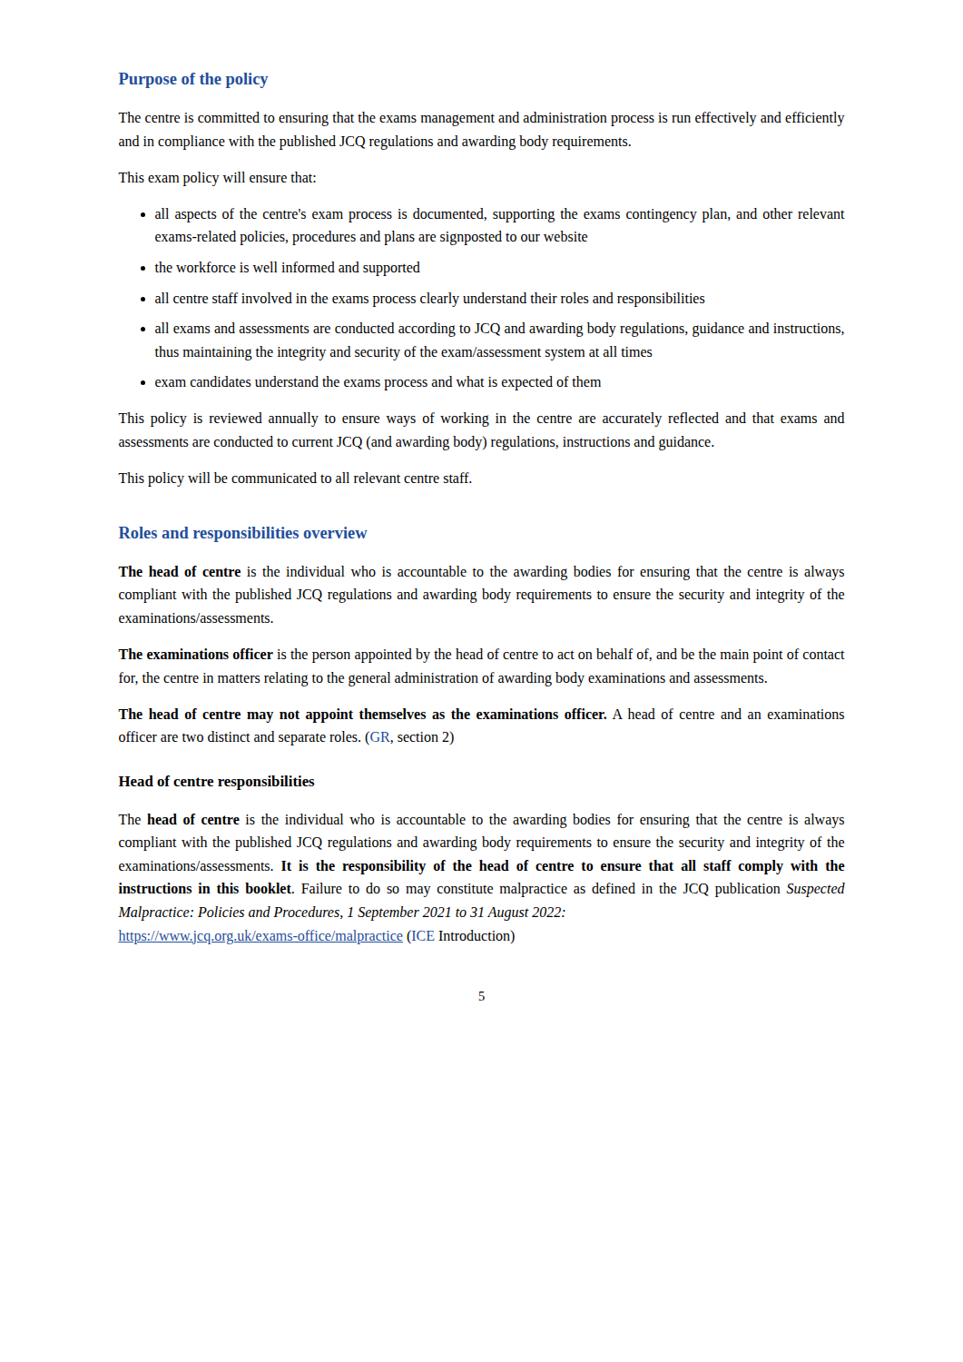Purpose of the policy
The centre is committed to ensuring that the exams management and administration process is run effectively and efficiently and in compliance with the published JCQ regulations and awarding body requirements.
This exam policy will ensure that:
all aspects of the centre's exam process is documented, supporting the exams contingency plan, and other relevant exams-related policies, procedures and plans are signposted to our website
the workforce is well informed and supported
all centre staff involved in the exams process clearly understand their roles and responsibilities
all exams and assessments are conducted according to JCQ and awarding body regulations, guidance and instructions, thus maintaining the integrity and security of the exam/assessment system at all times
exam candidates understand the exams process and what is expected of them
This policy is reviewed annually to ensure ways of working in the centre are accurately reflected and that exams and assessments are conducted to current JCQ (and awarding body) regulations, instructions and guidance.
This policy will be communicated to all relevant centre staff.
Roles and responsibilities overview
The head of centre is the individual who is accountable to the awarding bodies for ensuring that the centre is always compliant with the published JCQ regulations and awarding body requirements to ensure the security and integrity of the examinations/assessments.
The examinations officer is the person appointed by the head of centre to act on behalf of, and be the main point of contact for, the centre in matters relating to the general administration of awarding body examinations and assessments.
The head of centre may not appoint themselves as the examinations officer. A head of centre and an examinations officer are two distinct and separate roles. (GR, section 2)
Head of centre responsibilities
The head of centre is the individual who is accountable to the awarding bodies for ensuring that the centre is always compliant with the published JCQ regulations and awarding body requirements to ensure the security and integrity of the examinations/assessments. It is the responsibility of the head of centre to ensure that all staff comply with the instructions in this booklet. Failure to do so may constitute malpractice as defined in the JCQ publication Suspected Malpractice: Policies and Procedures, 1 September 2021 to 31 August 2022:
https://www.jcq.org.uk/exams-office/malpractice (ICE Introduction)
5